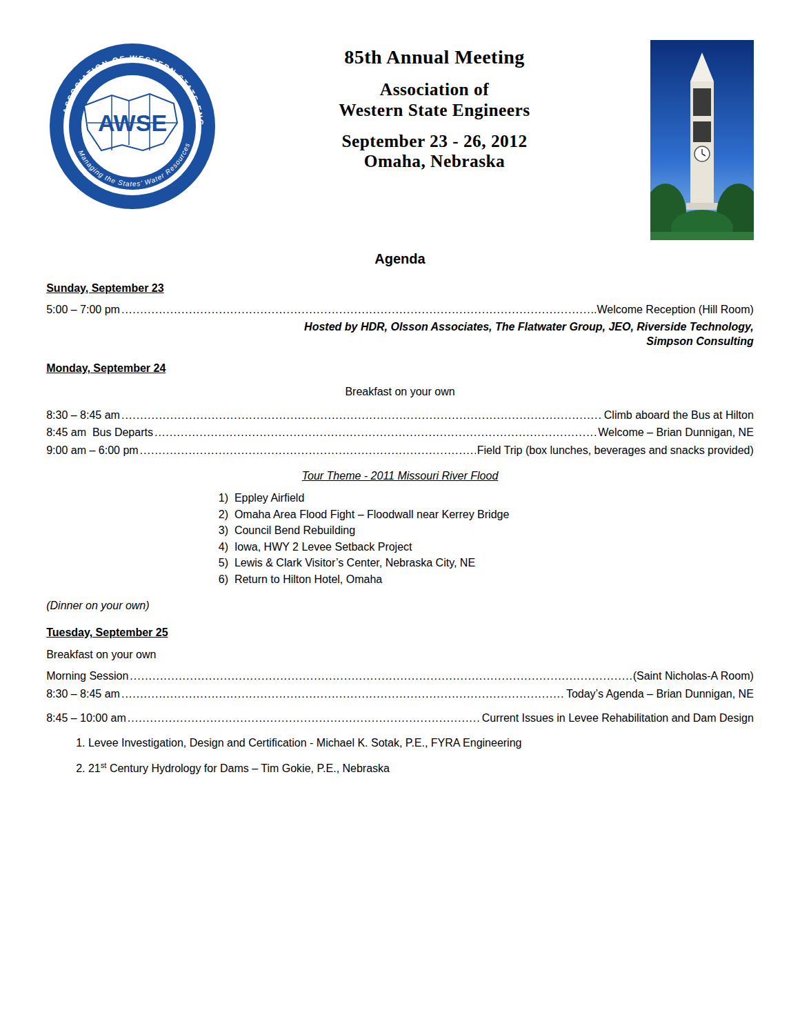AWSE ASSOCIATION OF WESTERN STATE ENGINEERS Managing the States’ Water Resources
85th Annual Meeting
Association of
Western State Engineers
September 23 - 26, 2012
Omaha, Nebraska
Agenda
Sunday, September 23
5:00 – 7:00 pm ..Welcome Reception (Hill Room)
Hosted by HDR, Olsson Associates, The Flatwater Group, JEO, Riverside Technology,
Simpson Consulting
Monday, September 24
Breakfast on your own
8:30 – 8:45 am Climb aboard the Bus at Hilton
8:45 am Bus Departs Welcome – Brian Dunnigan, NE
9:00 am – 6:00 pm Field Trip (box lunches, beverages and snacks provided)
Tour Theme - 2011 Missouri River Flood
1) Eppley Airfield
2) Omaha Area Flood Fight – Floodwall near Kerrey Bridge
3) Council Bend Rebuilding
4) Iowa, HWY 2 Levee Setback Project
5) Lewis & Clark Visitor’s Center, Nebraska City, NE
6) Return to Hilton Hotel, Omaha
(Dinner on your own)
Tuesday, September 25
Breakfast on your own
Morning Session (Saint Nicholas-A Room)
8:30 – 8:45 am Today’s Agenda – Brian Dunnigan, NE
8:45 – 10:00 am Current Issues in Levee Rehabilitation and Dam Design
Levee Investigation, Design and Certification - Michael K. Sotak, P.E., FYRA Engineering
21st Century Hydrology for Dams – Tim Gokie, P.E., Nebraska